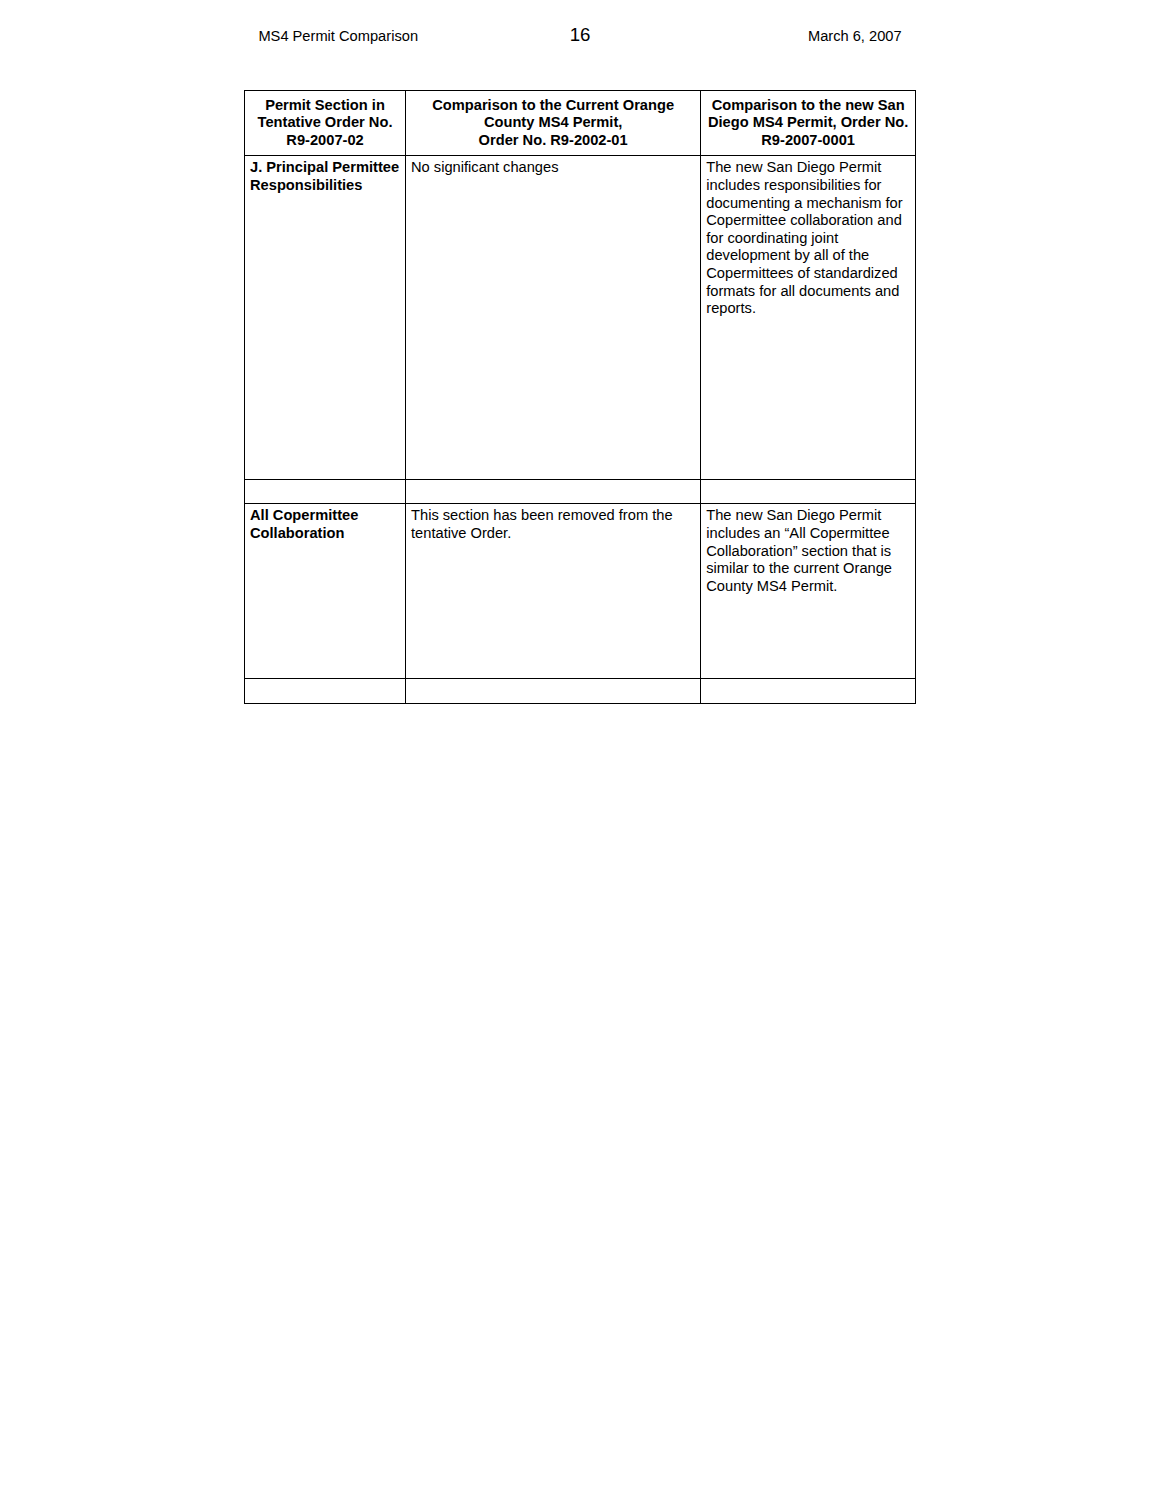MS4 Permit Comparison
16
March 6, 2007
| Permit Section in Tentative Order No. R9-2007-02 | Comparison to the Current Orange County MS4 Permit, Order No. R9-2002-01 | Comparison to the new San Diego MS4 Permit, Order No. R9-2007-0001 |
| --- | --- | --- |
| J. Principal Permittee Responsibilities | No significant changes | The new San Diego Permit includes responsibilities for documenting a mechanism for Copermittee collaboration and for coordinating joint development by all of the Copermittees of standardized formats for all documents and reports. |
| All Copermittee Collaboration | This section has been removed from the tentative Order. | The new San Diego Permit includes an “All Copermittee Collaboration” section that is similar to the current Orange County MS4 Permit. |